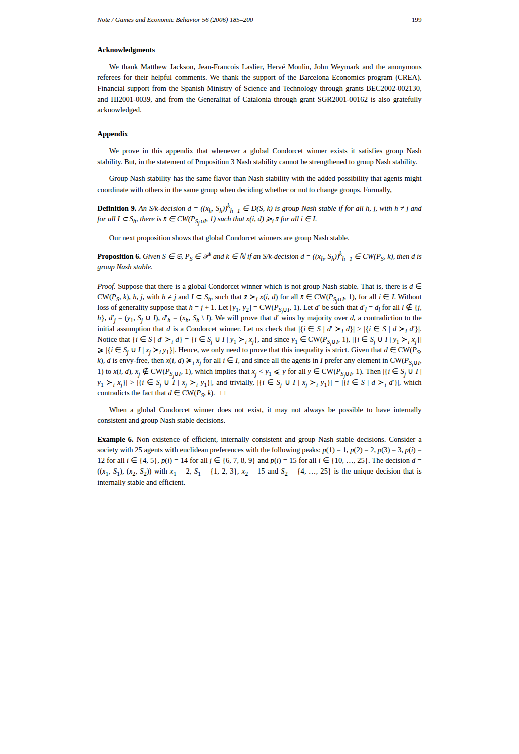Note / Games and Economic Behavior 56 (2006) 185–200 199
Acknowledgments
We thank Matthew Jackson, Jean-Francois Laslier, Hervé Moulin, John Weymark and the anonymous referees for their helpful comments. We thank the support of the Barcelona Economics program (CREA). Financial support from the Spanish Ministry of Science and Technology through grants BEC2002-002130, and HI2001-0039, and from the Generalitat of Catalonia through grant SGR2001-00162 is also gratefully acknowledged.
Appendix
We prove in this appendix that whenever a global Condorcet winner exists it satisfies group Nash stability. But, in the statement of Proposition 3 Nash stability cannot be strengthened to group Nash stability.
Group Nash stability has the same flavor than Nash stability with the added possibility that agents might coordinate with others in the same group when deciding whether or not to change groups. Formally,
Definition 9. An S/k-decision d = ((xh, Sh))kh=1 ∈ D(S, k) is group Nash stable if for all h, j, with h ≠ j and for all I ⊂ Sh, there is x̄ ∈ CW(PSj∪I, 1) such that x(i, d) ≽i x̄ for all i ∈ I.
Our next proposition shows that global Condorcet winners are group Nash stable.
Proposition 6. Given S ∈ 𝔖, PS ∈ 𝒫S and k ∈ ℕ if an S/k-decision d = ((xh, Sh))kh=1 ∈ CW(PS, k), then d is group Nash stable.
Proof. Suppose that there is a global Condorcet winner which is not group Nash stable. That is, there is d ∈ CW(PS, k), h, j, with h ≠ j and I ⊂ Sh, such that x̄ ≻i x(i, d) for all x̄ ∈ CW(PSj∪I, 1), for all i ∈ I. Without loss of generality suppose that h = j + 1. Let [y1, y2] = CW(PSj∪I, 1). Let d′ be such that d′l = dl for all l ∉ {j, h}, d′j = (y1, Sj ∪ I), d′h = (xh, Sh \ I). We will prove that d′ wins by majority over d, a contradiction to the initial assumption that d is a Condorcet winner. Let us check that |{i ∈ S | d′ ≻i d}| > |{i ∈ S | d ≻i d′}|. Notice that {i ∈ S | d′ ≻i d} = {i ∈ Sj ∪ I | y1 ≻i xj}, and since y1 ∈ CW(PSj∪I, 1), |{i ∈ Sj ∪ I | y1 ≻i xj}| ⩾ |{i ∈ Sj ∪ I | xj ≻i y1}|. Hence, we only need to prove that this inequality is strict. Given that d ∈ CW(PS, k), d is envy-free, then x(i, d) ≽i xj for all i ∈ I, and since all the agents in I prefer any element in CW(PSj∪I, 1) to x(i, d), xj ∉ CW(PSj∪I, 1), which implies that xj < y1 ⩽ y for all y ∈ CW(PSj∪I, 1). Then |{i ∈ Sj ∪ I | y1 ≻i xj}| > |{i ∈ Sj ∪ I | xj ≻i y1}|, and trivially, |{i ∈ Sj ∪ I | xj ≻i y1}| = |{i ∈ S | d ≻i d′}|, which contradicts the fact that d ∈ CW(PS, k). □
When a global Condorcet winner does not exist, it may not always be possible to have internally consistent and group Nash stable decisions.
Example 6. Non existence of efficient, internally consistent and group Nash stable decisions. Consider a society with 25 agents with euclidean preferences with the following peaks: p(1) = 1, p(2) = 2, p(3) = 3, p(i) = 12 for all i ∈ {4, 5}, p(i) = 14 for all j ∈ {6, 7, 8, 9} and p(i) = 15 for all i ∈ {10, …, 25}. The decision d = ((x1, S1), (x2, S2)) with x1 = 2, S1 = {1, 2, 3}, x2 = 15 and S2 = {4, …, 25} is the unique decision that is internally stable and efficient.